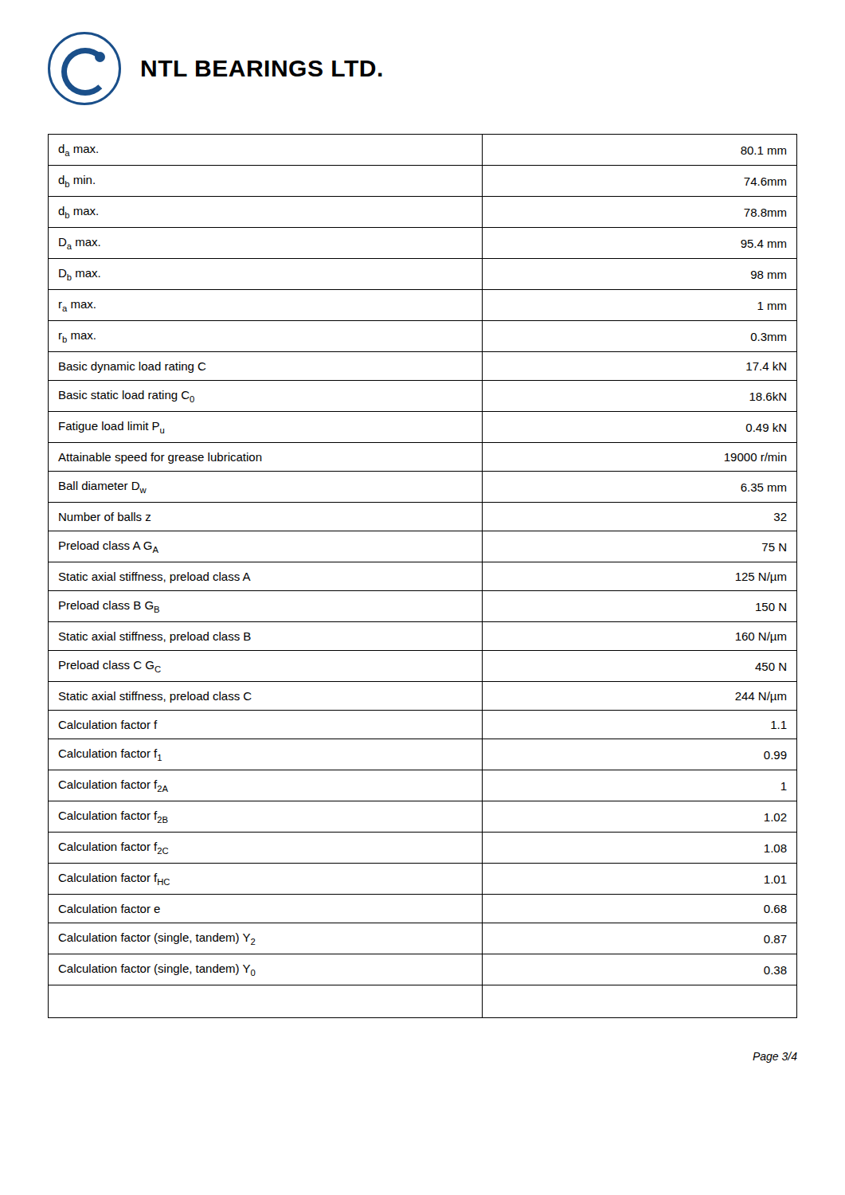NTL BEARINGS LTD.
| d a max. | 80.1 mm |
| d b min. | 74.6mm |
| d b max. | 78.8mm |
| D a max. | 95.4 mm |
| D b max. | 98 mm |
| r a max. | 1 mm |
| r b max. | 0.3mm |
| Basic dynamic load rating C | 17.4 kN |
| Basic static load rating C 0 | 18.6kN |
| Fatigue load limit P u | 0.49 kN |
| Attainable speed for grease lubrication | 19000 r/min |
| Ball diameter D w | 6.35 mm |
| Number of balls z | 32 |
| Preload class A G A | 75 N |
| Static axial stiffness, preload class A | 125 N/µm |
| Preload class B G B | 150 N |
| Static axial stiffness, preload class B | 160 N/µm |
| Preload class C G C | 450 N |
| Static axial stiffness, preload class C | 244 N/µm |
| Calculation factor f | 1.1 |
| Calculation factor f 1 | 0.99 |
| Calculation factor f 2A | 1 |
| Calculation factor f 2B | 1.02 |
| Calculation factor f 2C | 1.08 |
| Calculation factor f HC | 1.01 |
| Calculation factor e | 0.68 |
| Calculation factor (single, tandem) Y 2 | 0.87 |
| Calculation factor (single, tandem) Y 0 | 0.38 |
Page 3/4